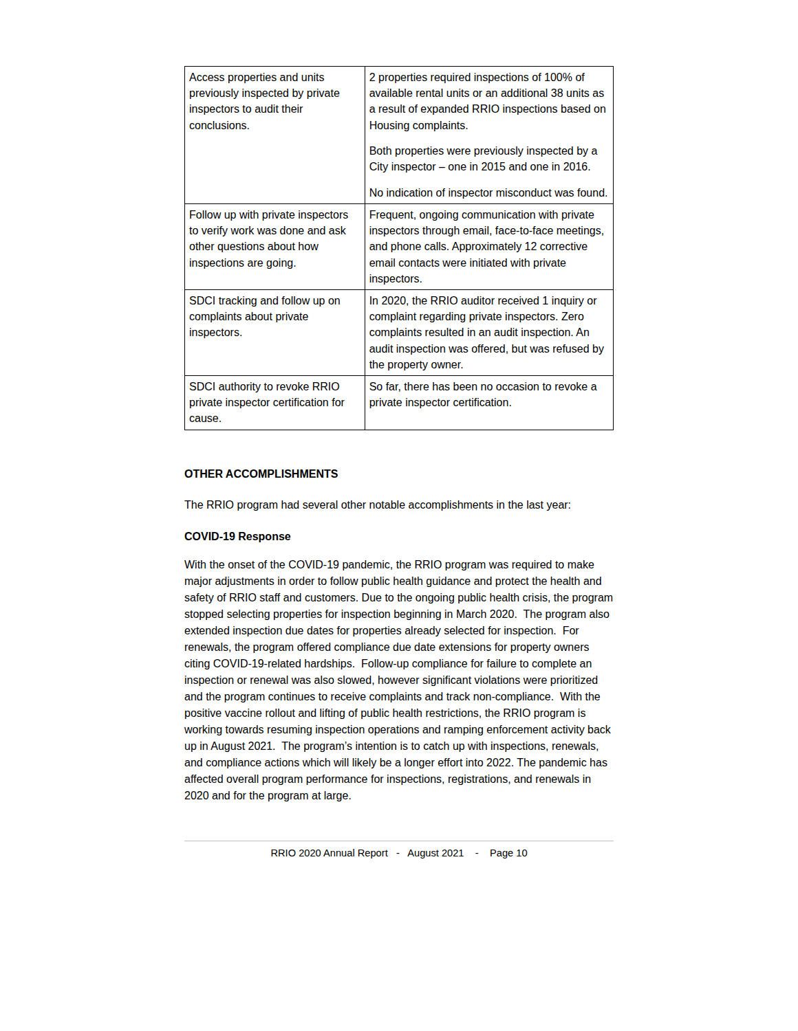| Access properties and units previously inspected by private inspectors to audit their conclusions. | 2 properties required inspections of 100% of available rental units or an additional 38 units as a result of expanded RRIO inspections based on Housing complaints. Both properties were previously inspected by a City inspector – one in 2015 and one in 2016. No indication of inspector misconduct was found. |
| Follow up with private inspectors to verify work was done and ask other questions about how inspections are going. | Frequent, ongoing communication with private inspectors through email, face-to-face meetings, and phone calls. Approximately 12 corrective email contacts were initiated with private inspectors. |
| SDCI tracking and follow up on complaints about private inspectors. | In 2020, the RRIO auditor received 1 inquiry or complaint regarding private inspectors. Zero complaints resulted in an audit inspection. An audit inspection was offered, but was refused by the property owner. |
| SDCI authority to revoke RRIO private inspector certification for cause. | So far, there has been no occasion to revoke a private inspector certification. |
OTHER ACCOMPLISHMENTS
The RRIO program had several other notable accomplishments in the last year:
COVID-19 Response
With the onset of the COVID-19 pandemic, the RRIO program was required to make major adjustments in order to follow public health guidance and protect the health and safety of RRIO staff and customers. Due to the ongoing public health crisis, the program stopped selecting properties for inspection beginning in March 2020. The program also extended inspection due dates for properties already selected for inspection. For renewals, the program offered compliance due date extensions for property owners citing COVID-19-related hardships. Follow-up compliance for failure to complete an inspection or renewal was also slowed, however significant violations were prioritized and the program continues to receive complaints and track non-compliance. With the positive vaccine rollout and lifting of public health restrictions, the RRIO program is working towards resuming inspection operations and ramping enforcement activity back up in August 2021. The program’s intention is to catch up with inspections, renewals, and compliance actions which will likely be a longer effort into 2022. The pandemic has affected overall program performance for inspections, registrations, and renewals in 2020 and for the program at large.
RRIO 2020 Annual Report - August 2021 - Page 10